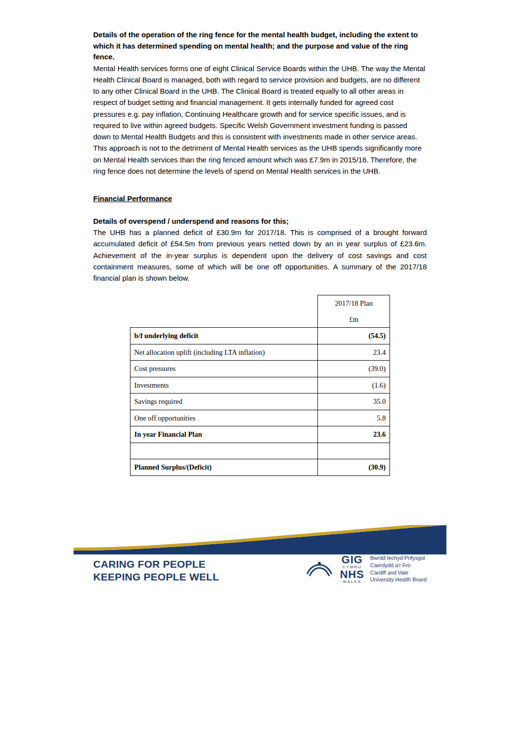Details of the operation of the ring fence for the mental health budget, including the extent to which it has determined spending on mental health; and the purpose and value of the ring fence.
Mental Health services forms one of eight Clinical Service Boards within the UHB. The way the Mental Health Clinical Board is managed, both with regard to service provision and budgets, are no different to any other Clinical Board in the UHB. The Clinical Board is treated equally to all other areas in respect of budget setting and financial management. It gets internally funded for agreed cost pressures e.g. pay inflation, Continuing Healthcare growth and for service specific issues, and is required to live within agreed budgets. Specific Welsh Government investment funding is passed down to Mental Health Budgets and this is consistent with investments made in other service areas. This approach is not to the detriment of Mental Health services as the UHB spends significantly more on Mental Health services than the ring fenced amount which was £7.9m in 2015/16. Therefore, the ring fence does not determine the levels of spend on Mental Health services in the UHB.
Financial Performance
Details of overspend / underspend and reasons for this;
The UHB has a planned deficit of £30.9m for 2017/18. This is comprised of a brought forward accumulated deficit of £54.5m from previous years netted down by an in year surplus of £23.6m. Achievement of the in-year surplus is dependent upon the delivery of cost savings and cost containment measures, some of which will be one off opportunities. A summary of the 2017/18 financial plan is shown below.
| | 2017/18 Plan |
| | £m |
| b/f underlying deficit | (54.5) |
| Net allocation uplift (including LTA inflation) | 23.4 |
| Cost pressures | (39.0) |
| Investments | (1.6) |
| Savings required | 35.0 |
| One off opportunities | 5.8 |
| In year Financial Plan | 23.6 |
| Planned Surplus/(Deficit) | (30.9) |
CARING FOR PEOPLE
KEEPING PEOPLE WELL
GIG
CYMRU
NHS
WALES
Bwrdd Iechyd Prifysgol
Caerdydd a'r Fro
Cardiff and Vale
University Health Board